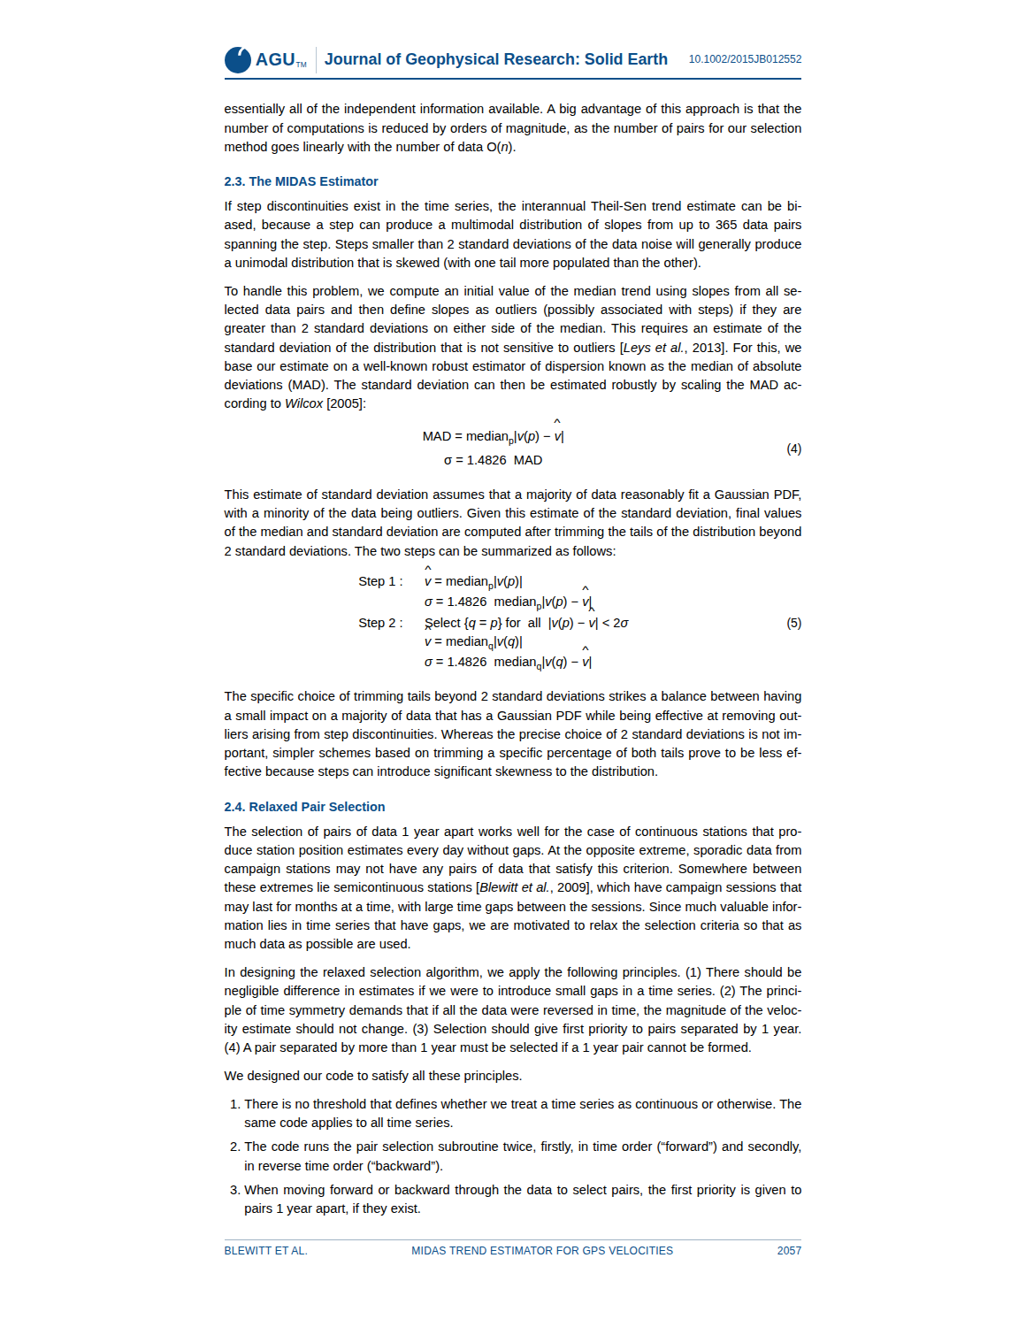AGUTM
Journal of Geophysical Research: Solid Earth
10.1002/2015JB012552
essentially all of the independent information available. A big advantage of this approach is that the number of computations is reduced by orders of magnitude, as the number of pairs for our selection method goes linearly with the number of data O(n).
2.3. The MIDAS Estimator
If step discontinuities exist in the time series, the interannual Theil-Sen trend estimate can be biased, because a step can produce a multimodal distribution of slopes from up to 365 data pairs spanning the step. Steps smaller than 2 standard deviations of the data noise will generally produce a unimodal distribution that is skewed (with one tail more populated than the other).
To handle this problem, we compute an initial value of the median trend using slopes from all selected data pairs and then define slopes as outliers (possibly associated with steps) if they are greater than 2 standard deviations on either side of the median. This requires an estimate of the standard deviation of the distribution that is not sensitive to outliers [Leys et al., 2013]. For this, we base our estimate on a well-known robust estimator of dispersion known as the median of absolute deviations (MAD). The standard deviation can then be estimated robustly by scaling the MAD according to Wilcox [2005]:
MAD = medianp|v(p) − v|
σ = 1.4826 MAD
(4)
This estimate of standard deviation assumes that a majority of data reasonably fit a Gaussian PDF, with a minority of the data being outliers. Given this estimate of the standard deviation, final values of the median and standard deviation are computed after trimming the tails of the distribution beyond 2 standard deviations. The two steps can be summarized as follows:
Step 1 : v = medianp|v(p)|
σ = 1.4826 medianp|v(p) − v|
Step 2 : Select {q = p} for all |v(p) − v| < 2σ
v = medianq|v(q)|
σ = 1.4826 medianq|v(q) − v|
(5)
The specific choice of trimming tails beyond 2 standard deviations strikes a balance between having a small impact on a majority of data that has a Gaussian PDF while being effective at removing outliers arising from step discontinuities. Whereas the precise choice of 2 standard deviations is not important, simpler schemes based on trimming a specific percentage of both tails prove to be less effective because steps can introduce significant skewness to the distribution.
2.4. Relaxed Pair Selection
The selection of pairs of data 1 year apart works well for the case of continuous stations that produce station position estimates every day without gaps. At the opposite extreme, sporadic data from campaign stations may not have any pairs of data that satisfy this criterion. Somewhere between these extremes lie semicontinuous stations [Blewitt et al., 2009], which have campaign sessions that may last for months at a time, with large time gaps between the sessions. Since much valuable information lies in time series that have gaps, we are motivated to relax the selection criteria so that as much data as possible are used.
In designing the relaxed selection algorithm, we apply the following principles. (1) There should be negligible difference in estimates if we were to introduce small gaps in a time series. (2) The principle of time symmetry demands that if all the data were reversed in time, the magnitude of the velocity estimate should not change. (3) Selection should give first priority to pairs separated by 1 year. (4) A pair separated by more than 1 year must be selected if a 1 year pair cannot be formed.
We designed our code to satisfy all these principles.
There is no threshold that defines whether we treat a time series as continuous or otherwise. The same code applies to all time series.
The code runs the pair selection subroutine twice, firstly, in time order (“forward”) and secondly, in reverse time order (“backward”).
When moving forward or backward through the data to select pairs, the first priority is given to pairs 1 year apart, if they exist.
BLEWITT ET AL.
MIDAS TREND ESTIMATOR FOR GPS VELOCITIES
2057